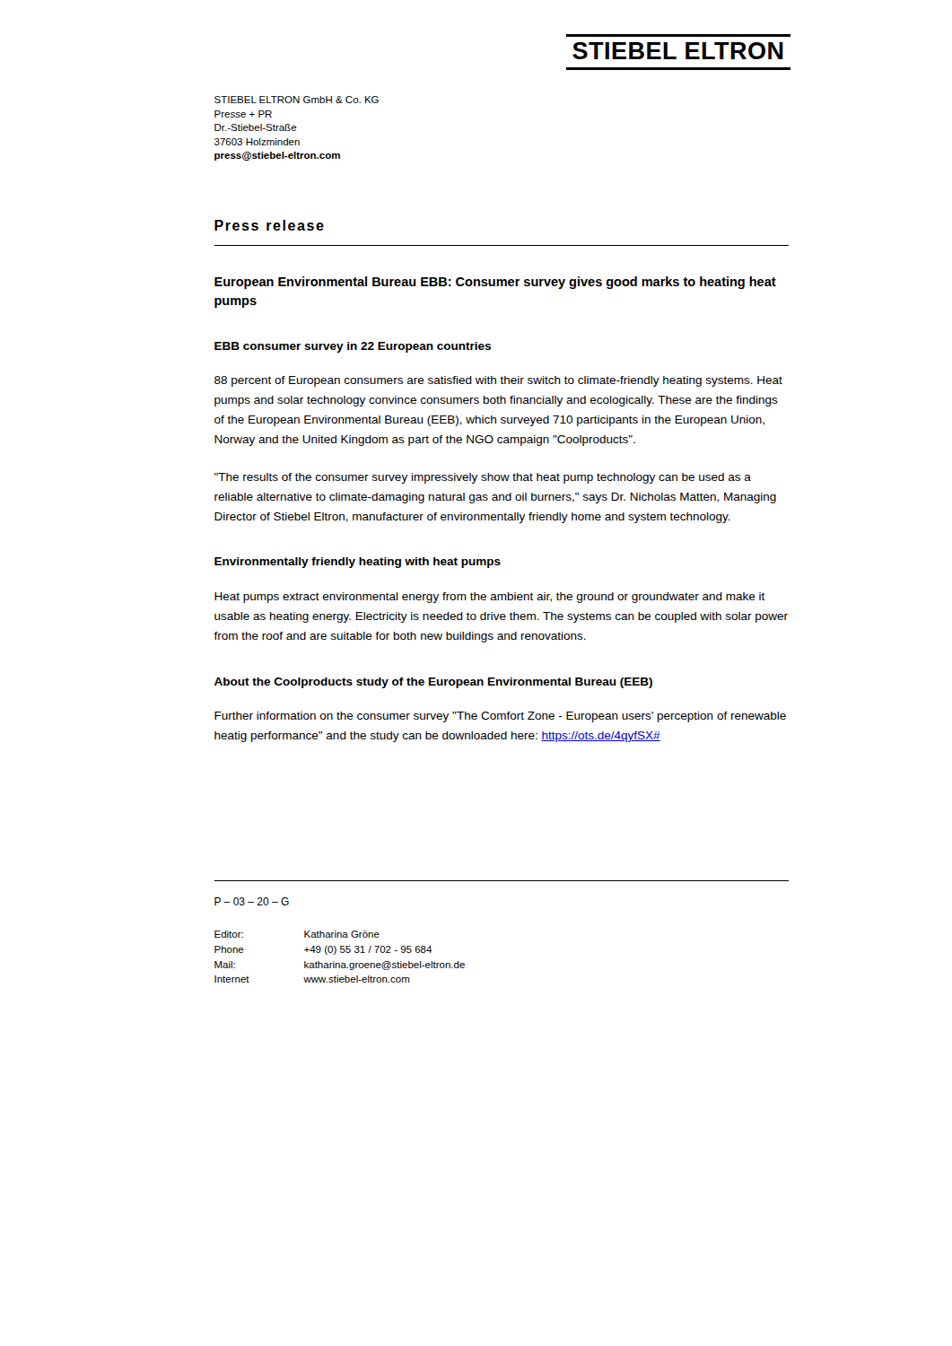STIEBEL ELTRON
STIEBEL ELTRON GmbH & Co. KG
Presse + PR
Dr.-Stiebel-Straße
37603 Holzminden
press@stiebel-eltron.com
Press release
European Environmental Bureau EBB: Consumer survey gives good marks to heating heat pumps
EBB consumer survey in 22 European countries
88 percent of European consumers are satisfied with their switch to climate-friendly heating systems. Heat pumps and solar technology convince consumers both financially and ecologically. These are the findings of the European Environmental Bureau (EEB), which surveyed 710 participants in the European Union, Norway and the United Kingdom as part of the NGO campaign "Coolproducts".
"The results of the consumer survey impressively show that heat pump technology can be used as a reliable alternative to climate-damaging natural gas and oil burners," says Dr. Nicholas Matten, Managing Director of Stiebel Eltron, manufacturer of environmentally friendly home and system technology.
Environmentally friendly heating with heat pumps
Heat pumps extract environmental energy from the ambient air, the ground or groundwater and make it usable as heating energy. Electricity is needed to drive them. The systems can be coupled with solar power from the roof and are suitable for both new buildings and renovations.
About the Coolproducts study of the European Environmental Bureau (EEB)
Further information on the consumer survey "The Comfort Zone - European users' perception of renewable heatig performance" and the study can be downloaded here: https://ots.de/4qyfSX#
P – 03 – 20 – G
| Editor: | Katharina Gröne |
| Phone | +49 (0) 55 31 / 702 - 95 684 |
| Mail: | katharina.groene@stiebel-eltron.de |
| Internet | www.stiebel-eltron.com |